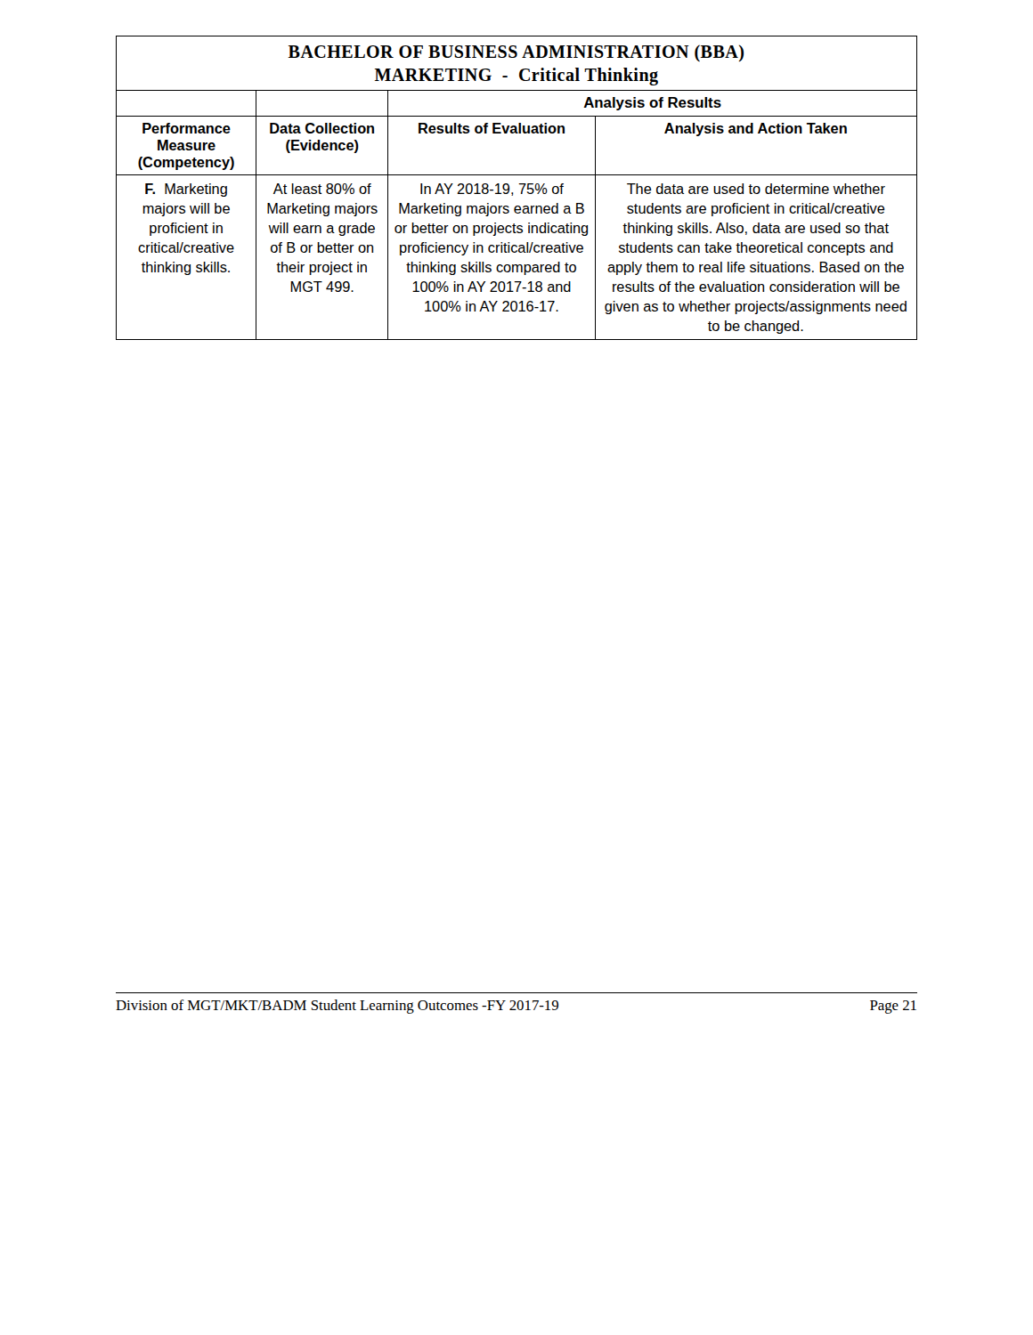| BACHELOR OF BUSINESS ADMINISTRATION (BBA) MARKETING - Critical Thinking |
| | | Analysis of Results |
| Performance Measure (Competency) | Data Collection (Evidence) | Results of Evaluation | Analysis and Action Taken |
| F. Marketing majors will be proficient in critical/creative thinking skills. | At least 80% of Marketing majors will earn a grade of B or better on their project in MGT 499. | In AY 2018-19, 75% of Marketing majors earned a B or better on projects indicating proficiency in critical/creative thinking skills compared to 100% in AY 2017-18 and 100% in AY 2016-17. | The data are used to determine whether students are proficient in critical/creative thinking skills. Also, data are used so that students can take theoretical concepts and apply them to real life situations. Based on the results of the evaluation consideration will be given as to whether projects/assignments need to be changed. |
Division of MGT/MKT/BADM Student Learning Outcomes -FY 2017-19
Page 21